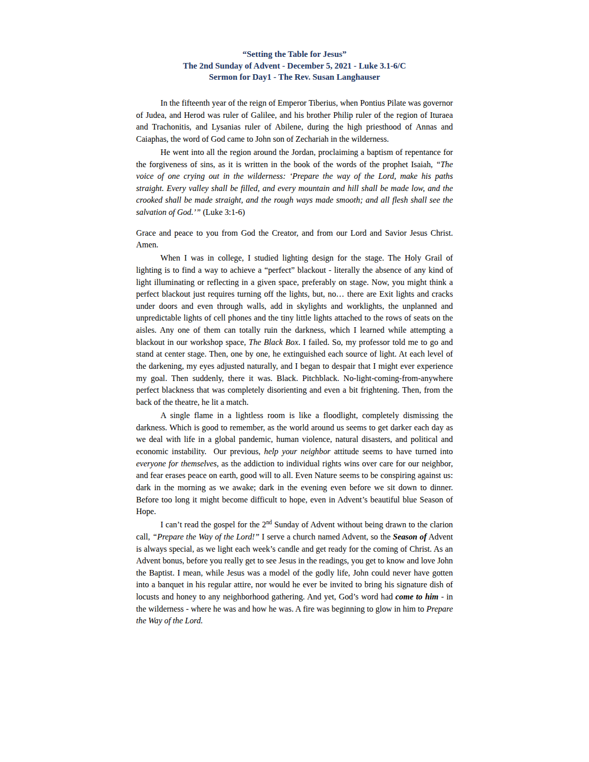“Setting the Table for Jesus” The 2nd Sunday of Advent - December 5, 2021 - Luke 3.1-6/C Sermon for Day1 - The Rev. Susan Langhauser
In the fifteenth year of the reign of Emperor Tiberius, when Pontius Pilate was governor of Judea, and Herod was ruler of Galilee, and his brother Philip ruler of the region of Ituraea and Trachonitis, and Lysanias ruler of Abilene, during the high priesthood of Annas and Caiaphas, the word of God came to John son of Zechariah in the wilderness.
He went into all the region around the Jordan, proclaiming a baptism of repentance for the forgiveness of sins, as it is written in the book of the words of the prophet Isaiah, “The voice of one crying out in the wilderness: ‘Prepare the way of the Lord, make his paths straight. Every valley shall be filled, and every mountain and hill shall be made low, and the crooked shall be made straight, and the rough ways made smooth; and all flesh shall see the salvation of God.’” (Luke 3:1-6)
Grace and peace to you from God the Creator, and from our Lord and Savior Jesus Christ. Amen.
When I was in college, I studied lighting design for the stage. The Holy Grail of lighting is to find a way to achieve a “perfect” blackout - literally the absence of any kind of light illuminating or reflecting in a given space, preferably on stage. Now, you might think a perfect blackout just requires turning off the lights, but, no… there are Exit lights and cracks under doors and even through walls, add in skylights and worklights, the unplanned and unpredictable lights of cell phones and the tiny little lights attached to the rows of seats on the aisles. Any one of them can totally ruin the darkness, which I learned while attempting a blackout in our workshop space, The Black Box. I failed. So, my professor told me to go and stand at center stage. Then, one by one, he extinguished each source of light. At each level of the darkening, my eyes adjusted naturally, and I began to despair that I might ever experience my goal. Then suddenly, there it was. Black. Pitchblack. No-light-coming-from-anywhere perfect blackness that was completely disorienting and even a bit frightening. Then, from the back of the theatre, he lit a match.
A single flame in a lightless room is like a floodlight, completely dismissing the darkness. Which is good to remember, as the world around us seems to get darker each day as we deal with life in a global pandemic, human violence, natural disasters, and political and economic instability. Our previous, help your neighbor attitude seems to have turned into everyone for themselves, as the addiction to individual rights wins over care for our neighbor, and fear erases peace on earth, good will to all. Even Nature seems to be conspiring against us: dark in the morning as we awake; dark in the evening even before we sit down to dinner. Before too long it might become difficult to hope, even in Advent’s beautiful blue Season of Hope.
I can’t read the gospel for the 2nd Sunday of Advent without being drawn to the clarion call, “Prepare the Way of the Lord!” I serve a church named Advent, so the Season of Advent is always special, as we light each week’s candle and get ready for the coming of Christ. As an Advent bonus, before you really get to see Jesus in the readings, you get to know and love John the Baptist. I mean, while Jesus was a model of the godly life, John could never have gotten into a banquet in his regular attire, nor would he ever be invited to bring his signature dish of locusts and honey to any neighborhood gathering. And yet, God’s word had come to him - in the wilderness - where he was and how he was. A fire was beginning to glow in him to Prepare the Way of the Lord.